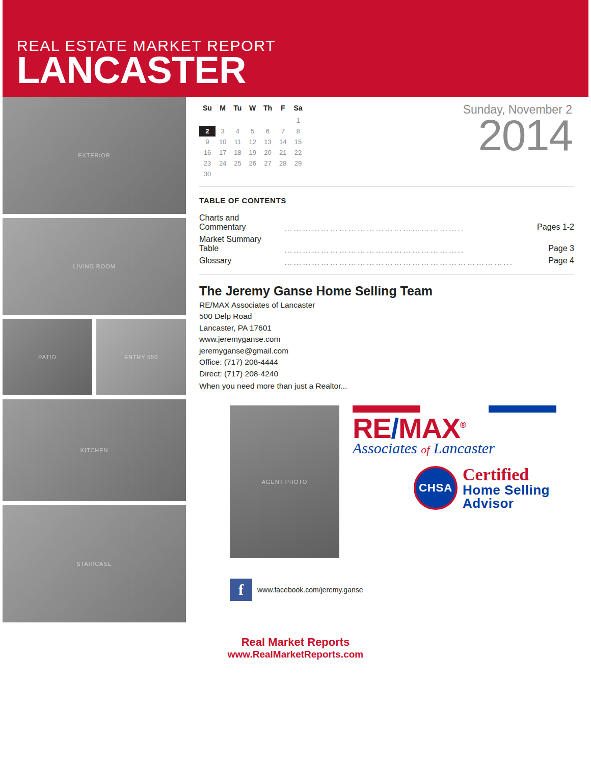Real Estate Market Report
Lancaster
Exterior
Living room
Patio
Entry 550
Kitchen
Staircase
| Su | M | Tu | W | Th | F | Sa |
| --- | --- | --- | --- | --- | --- | --- |
| | | | | | | 1 |
| 2 | 3 | 4 | 5 | 6 | 7 | 8 |
| 9 | 10 | 11 | 12 | 13 | 14 | 15 |
| 16 | 17 | 18 | 19 | 20 | 21 | 22 |
| 23 | 24 | 25 | 26 | 27 | 28 | 29 |
| 30 | | | | | | |
Sunday, November 2
2014
Table of Contents
| Charts and Commentary | ………………………………………………….. | Pages 1-2 |
| Market Summary Table | ………………………………………………….. | Page 3 |
| Glossary | ………………………………………………………………... | Page 4 |
The Jeremy Ganse Home Selling Team
RE/MAX Associates of Lancaster
500 Delp Road
Lancaster, PA 17601
www.jeremyganse.com
jeremyganse@gmail.com
Office: (717) 208-4444
Direct: (717) 208-4240
When you need more than just a Realtor...
Agent photo
RE/MAX®
Associates of Lancaster
CHSA
Certified
Home Selling
Advisor
f
www.facebook.com/jeremy.ganse
Real Market Reports
www.RealMarketReports.com